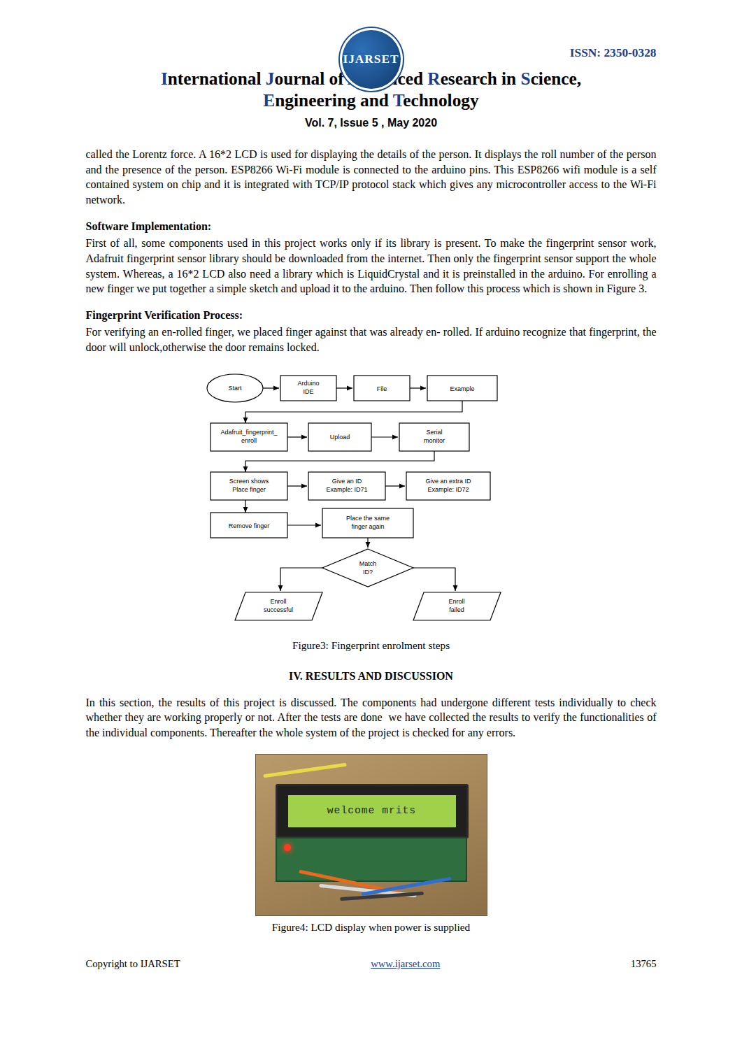IJARSET
ISSN: 2350-0328
International Journal of Advanced Research in Science,
Engineering and Technology
Vol. 7, Issue 5 , May 2020
called the Lorentz force. A 16*2 LCD is used for displaying the details of the person. It displays the roll number of the person and the presence of the person. ESP8266 Wi-Fi module is connected to the arduino pins. This ESP8266 wifi module is a self contained system on chip and it is integrated with TCP/IP protocol stack which gives any microcontroller access to the Wi-Fi network.
Software Implementation:
First of all, some components used in this project works only if its library is present. To make the fingerprint sensor work, Adafruit fingerprint sensor library should be downloaded from the internet. Then only the fingerprint sensor support the whole system. Whereas, a 16*2 LCD also need a library which is LiquidCrystal and it is preinstalled in the arduino. For enrolling a new finger we put together a simple sketch and upload it to the arduino. Then follow this process which is shown in Figure 3.
Fingerprint Verification Process:
For verifying an en-rolled finger, we placed finger against that was already en- rolled. If arduino recognize that fingerprint, the door will unlock,otherwise the door remains locked.
Start Arduino IDE File Example Adafruit_fingerprint_ enroll Upload Serial monitor Screen shows Place finger Give an ID Example: ID71 Give an extra ID Example: ID72 Remove finger Place the same finger again Match ID? Enroll successful Enroll failed
Figure3: Fingerprint enrolment steps
IV. RESULTS AND DISCUSSION
In this section, the results of this project is discussed. The components had undergone different tests individually to check whether they are working properly or not. After the tests are done we have collected the results to verify the functionalities of the individual components. Thereafter the whole system of the project is checked for any errors.
welcome mrits
Figure4: LCD display when power is supplied
Copyright to IJARSET www.ijarset.com 13765